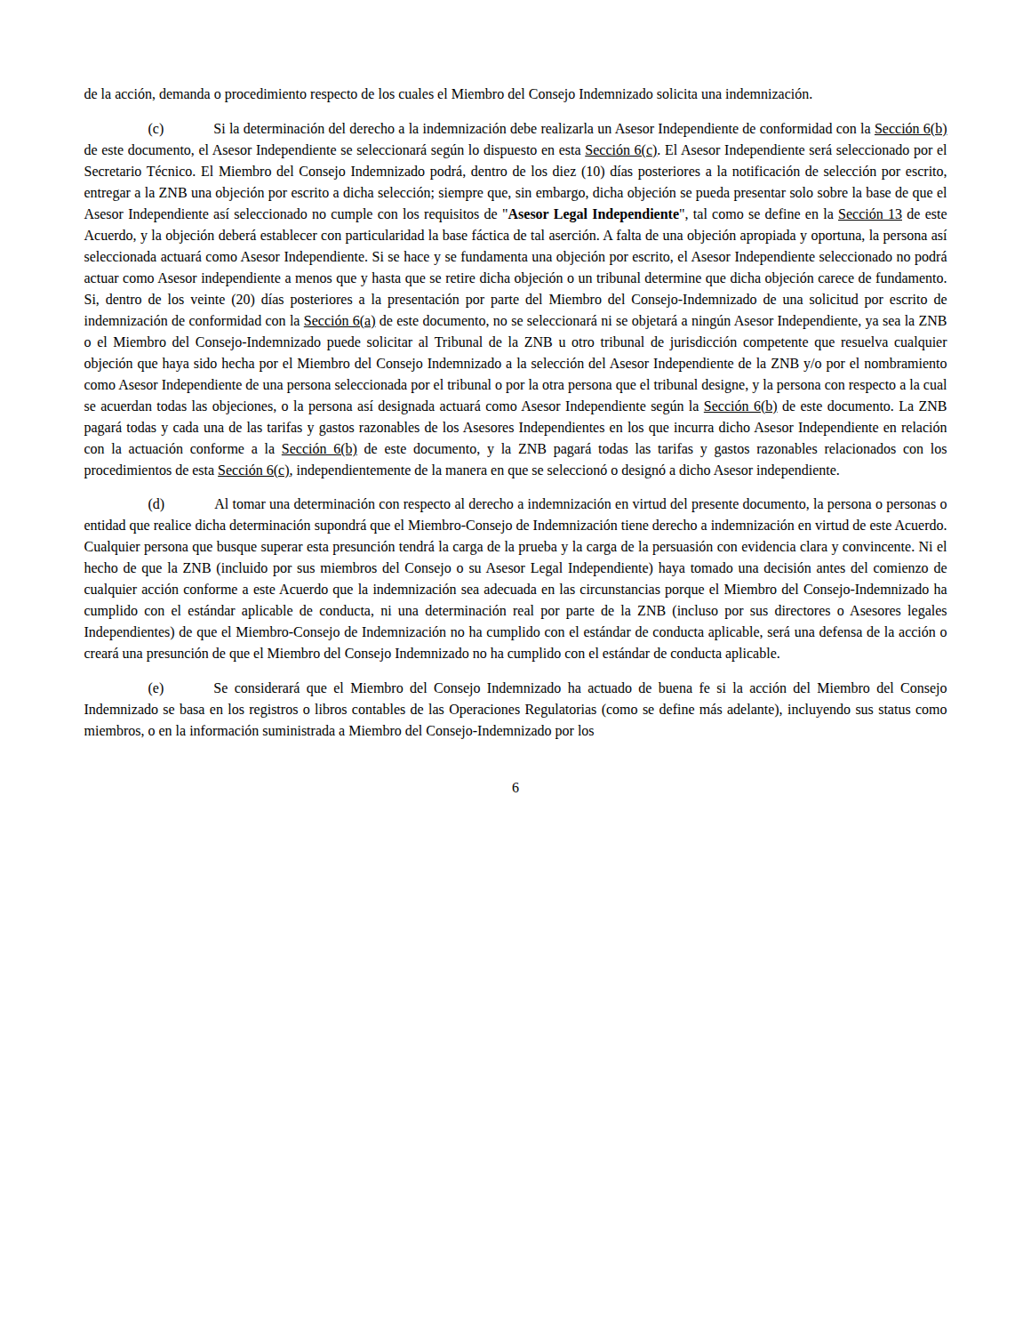de la acción, demanda o procedimiento respecto de los cuales el Miembro del Consejo Indemnizado solicita una indemnización.
(c) Si la determinación del derecho a la indemnización debe realizarla un Asesor Independiente de conformidad con la Sección 6(b) de este documento, el Asesor Independiente se seleccionará según lo dispuesto en esta Sección 6(c). El Asesor Independiente será seleccionado por el Secretario Técnico. El Miembro del Consejo Indemnizado podrá, dentro de los diez (10) días posteriores a la notificación de selección por escrito, entregar a la ZNB una objeción por escrito a dicha selección; siempre que, sin embargo, dicha objeción se pueda presentar solo sobre la base de que el Asesor Independiente así seleccionado no cumple con los requisitos de "Asesor Legal Independiente", tal como se define en la Sección 13 de este Acuerdo, y la objeción deberá establecer con particularidad la base fáctica de tal aserción. A falta de una objeción apropiada y oportuna, la persona así seleccionada actuará como Asesor Independiente. Si se hace y se fundamenta una objeción por escrito, el Asesor Independiente seleccionado no podrá actuar como Asesor independiente a menos que y hasta que se retire dicha objeción o un tribunal determine que dicha objeción carece de fundamento. Si, dentro de los veinte (20) días posteriores a la presentación por parte del Miembro del Consejo-Indemnizado de una solicitud por escrito de indemnización de conformidad con la Sección 6(a) de este documento, no se seleccionará ni se objetará a ningún Asesor Independiente, ya sea la ZNB o el Miembro del Consejo-Indemnizado puede solicitar al Tribunal de la ZNB u otro tribunal de jurisdicción competente que resuelva cualquier objeción que haya sido hecha por el Miembro del Consejo Indemnizado a la selección del Asesor Independiente de la ZNB y/o por el nombramiento como Asesor Independiente de una persona seleccionada por el tribunal o por la otra persona que el tribunal designe, y la persona con respecto a la cual se acuerdan todas las objeciones, o la persona así designada actuará como Asesor Independiente según la Sección 6(b) de este documento. La ZNB pagará todas y cada una de las tarifas y gastos razonables de los Asesores Independientes en los que incurra dicho Asesor Independiente en relación con la actuación conforme a la Sección 6(b) de este documento, y la ZNB pagará todas las tarifas y gastos razonables relacionados con los procedimientos de esta Sección 6(c), independientemente de la manera en que se seleccionó o designó a dicho Asesor independiente.
(d) Al tomar una determinación con respecto al derecho a indemnización en virtud del presente documento, la persona o personas o entidad que realice dicha determinación supondrá que el Miembro-Consejo de Indemnización tiene derecho a indemnización en virtud de este Acuerdo. Cualquier persona que busque superar esta presunción tendrá la carga de la prueba y la carga de la persuasión con evidencia clara y convincente. Ni el hecho de que la ZNB (incluido por sus miembros del Consejo o su Asesor Legal Independiente) haya tomado una decisión antes del comienzo de cualquier acción conforme a este Acuerdo que la indemnización sea adecuada en las circunstancias porque el Miembro del Consejo-Indemnizado ha cumplido con el estándar aplicable de conducta, ni una determinación real por parte de la ZNB (incluso por sus directores o Asesores legales Independientes) de que el Miembro-Consejo de Indemnización no ha cumplido con el estándar de conducta aplicable, será una defensa de la acción o creará una presunción de que el Miembro del Consejo Indemnizado no ha cumplido con el estándar de conducta aplicable.
(e) Se considerará que el Miembro del Consejo Indemnizado ha actuado de buena fe si la acción del Miembro del Consejo Indemnizado se basa en los registros o libros contables de las Operaciones Regulatorias (como se define más adelante), incluyendo sus status como miembros, o en la información suministrada a Miembro del Consejo-Indemnizado por los
6